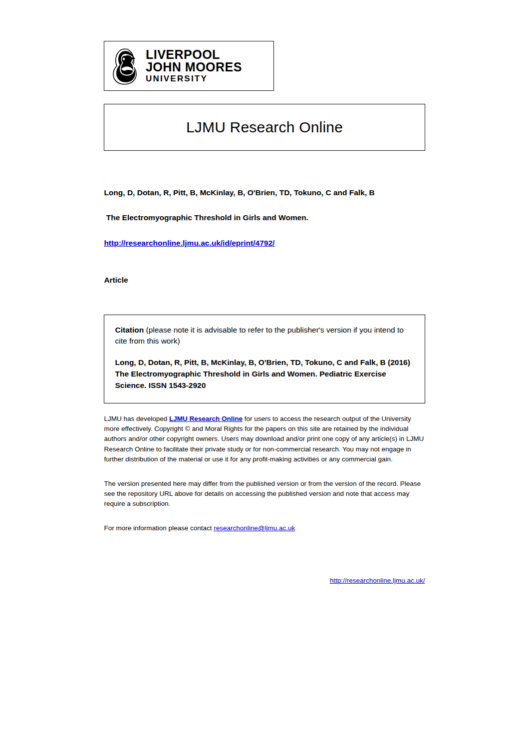LIVERPOOL JOHN MOORES UNIVERSITY
LJMU Research Online
Long, D, Dotan, R, Pitt, B, McKinlay, B, O'Brien, TD, Tokuno, C and Falk, B
The Electromyographic Threshold in Girls and Women.
http://researchonline.ljmu.ac.uk/id/eprint/4792/
Article
Citation (please note it is advisable to refer to the publisher's version if you intend to cite from this work)
Long, D, Dotan, R, Pitt, B, McKinlay, B, O'Brien, TD, Tokuno, C and Falk, B (2016) The Electromyographic Threshold in Girls and Women. Pediatric Exercise Science. ISSN 1543-2920
LJMU has developed LJMU Research Online for users to access the research output of the University more effectively. Copyright © and Moral Rights for the papers on this site are retained by the individual authors and/or other copyright owners. Users may download and/or print one copy of any article(s) in LJMU Research Online to facilitate their private study or for non-commercial research. You may not engage in further distribution of the material or use it for any profit-making activities or any commercial gain.
The version presented here may differ from the published version or from the version of the record. Please see the repository URL above for details on accessing the published version and note that access may require a subscription.
For more information please contact researchonline@ljmu.ac.uk
http://researchonline.ljmu.ac.uk/